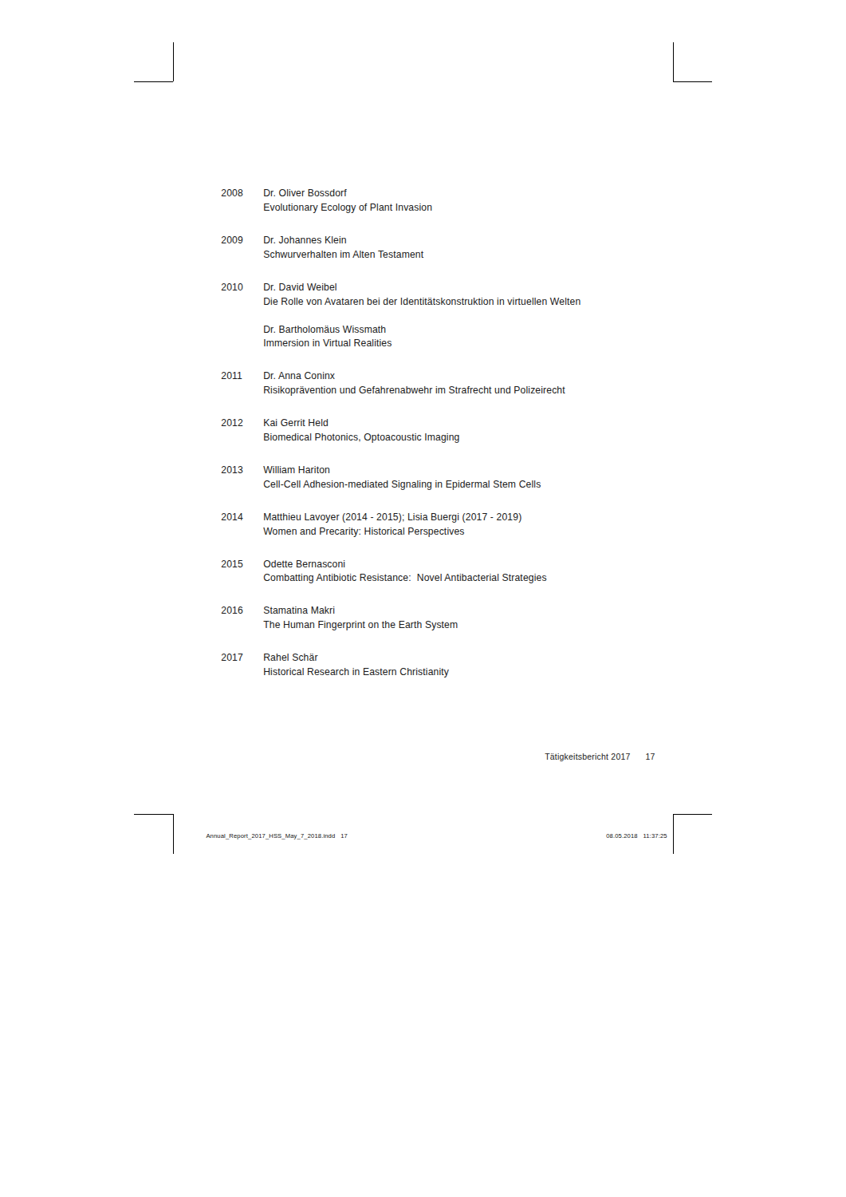2008
Dr. Oliver Bossdorf
Evolutionary Ecology of Plant Invasion
2009
Dr. Johannes Klein
Schwurverhalten im Alten Testament
2010
Dr. David Weibel
Die Rolle von Avataren bei der Identitätskonstruktion in virtuellen Welten
Dr. Bartholomäus Wissmath
Immersion in Virtual Realities
2011
Dr. Anna Coninx
Risikoprävention und Gefahrenabwehr im Strafrecht und Polizeirecht
2012
Kai Gerrit Held
Biomedical Photonics, Optoacoustic Imaging
2013
William Hariton
Cell-Cell Adhesion-mediated Signaling in Epidermal Stem Cells
2014
Matthieu Lavoyer (2014 - 2015); Lisia Buergi (2017 - 2019)
Women and Precarity: Historical Perspectives
2015
Odette Bernasconi
Combatting Antibiotic Resistance: Novel Antibacterial Strategies
2016
Stamatina Makri
The Human Fingerprint on the Earth System
2017
Rahel Schär
Historical Research in Eastern Christianity
Tätigkeitsbericht 201717
Annual_Report_2017_HSS_May_7_2018.indd 17 08.05.2018 11:37:25